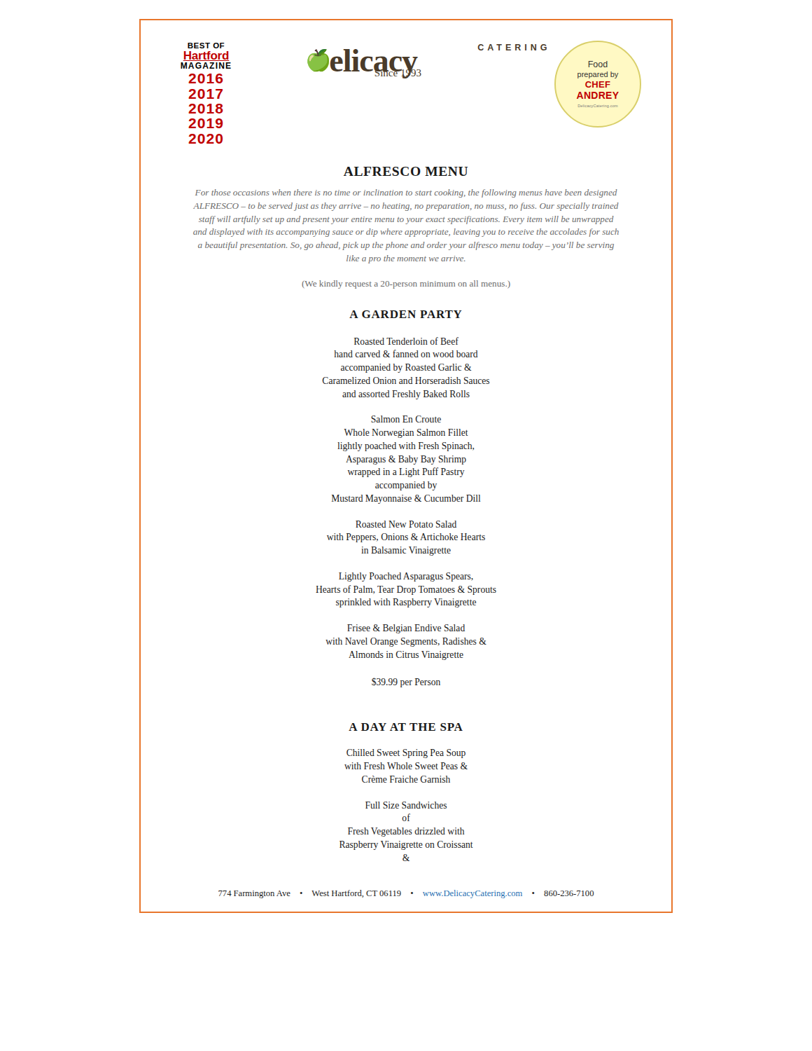BEST OF
Hartford
MAGAZINE
2016 2017 2018 2019 2020
🍏elicacyCATERING
Since 1993
Food
prepared by
CHEF
ANDREY
DelicacyCatering.com
ALFRESCO MENU
For those occasions when there is no time or inclination to start cooking, the following menus have been designed ALFRESCO – to be served just as they arrive – no heating, no preparation, no muss, no fuss. Our specially trained staff will artfully set up and present your entire menu to your exact specifications. Every item will be unwrapped and displayed with its accompanying sauce or dip where appropriate, leaving you to receive the accolades for such a beautiful presentation. So, go ahead, pick up the phone and order your alfresco menu today – you’ll be serving like a pro the moment we arrive.
(We kindly request a 20-person minimum on all menus.)
A GARDEN PARTY
Roasted Tenderloin of Beef
hand carved & fanned on wood board
accompanied by Roasted Garlic &
Caramelized Onion and Horseradish Sauces
and assorted Freshly Baked Rolls
Salmon En Croute
Whole Norwegian Salmon Fillet
lightly poached with Fresh Spinach,
Asparagus & Baby Bay Shrimp
wrapped in a Light Puff Pastry
accompanied by
Mustard Mayonnaise & Cucumber Dill
Roasted New Potato Salad
with Peppers, Onions & Artichoke Hearts
in Balsamic Vinaigrette
Lightly Poached Asparagus Spears,
Hearts of Palm, Tear Drop Tomatoes & Sprouts
sprinkled with Raspberry Vinaigrette
Frisee & Belgian Endive Salad
with Navel Orange Segments, Radishes &
Almonds in Citrus Vinaigrette
$39.99 per Person
A DAY AT THE SPA
Chilled Sweet Spring Pea Soup
with Fresh Whole Sweet Peas &
Crème Fraiche Garnish
Full Size Sandwiches
of
Fresh Vegetables drizzled with
Raspberry Vinaigrette on Croissant
&
774 Farmington Ave • West Hartford, CT 06119 • www.DelicacyCatering.com • 860-236-7100